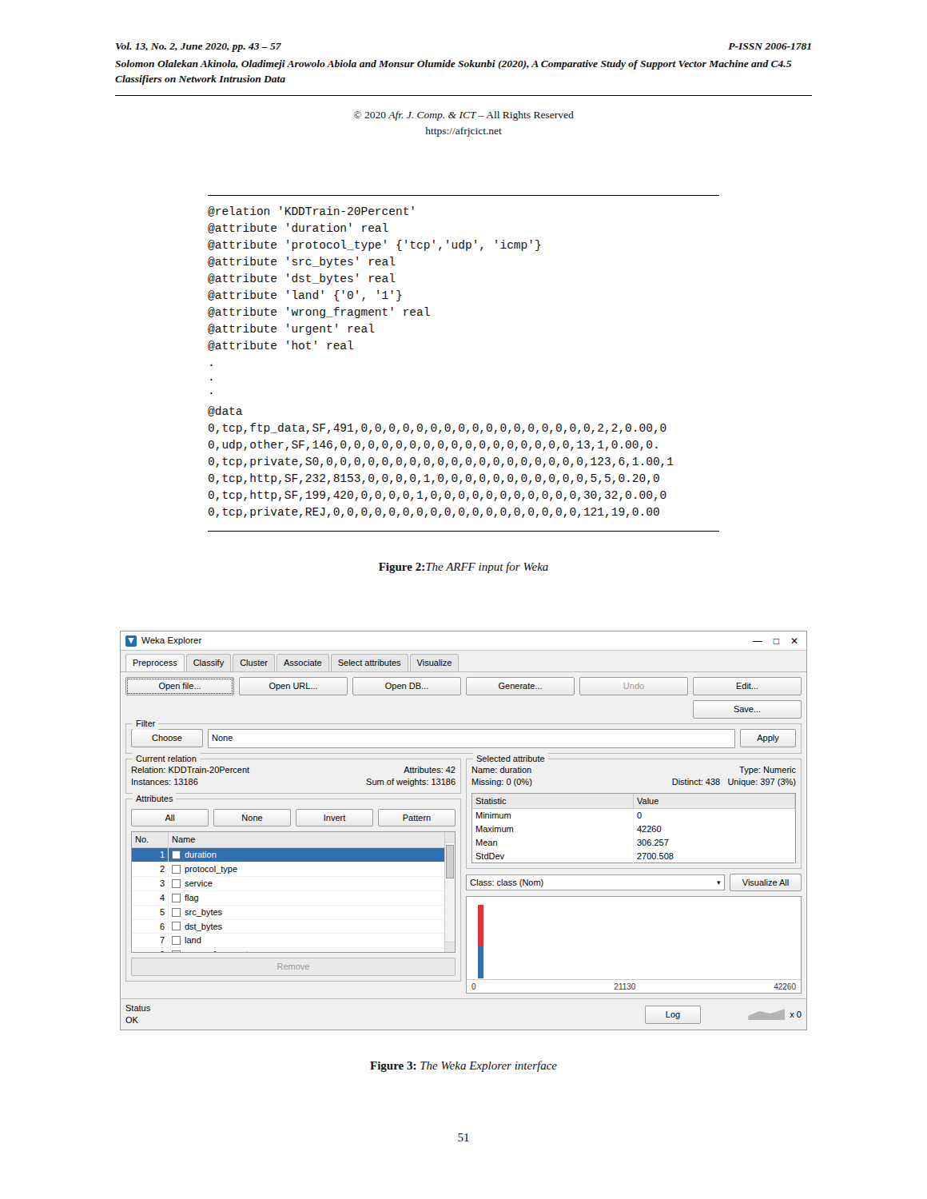Vol. 13, No. 2, June 2020, pp. 43 – 57
P-ISSN 2006-1781
Solomon Olalekan Akinola, Oladimeji Arowolo Abiola and Monsur Olumide Sokunbi (2020), A Comparative Study of Support Vector Machine and C4.5 Classifiers on Network Intrusion Data
© 2020 Afr. J. Comp. & ICT – All Rights Reserved
https://afrjcict.net
@relation 'KDDTrain-20Percent'
@attribute 'duration' real
@attribute 'protocol_type' {'tcp','udp', 'icmp'}
@attribute 'src_bytes' real
@attribute 'dst_bytes' real
@attribute 'land' {'0', '1'}
@attribute 'wrong_fragment' real
@attribute 'urgent' real
@attribute 'hot' real
.
.
.
@data
0,tcp,ftp_data,SF,491,0,0,0,0,0,0,0,0,0,0,0,0,0,0,0,0,0,2,2,0.00,0
0,udp,other,SF,146,0,0,0,0,0,0,0,0,0,0,0,0,0,0,0,0,0,13,1,0.00,0.
0,tcp,private,S0,0,0,0,0,0,0,0,0,0,0,0,0,0,0,0,0,0,0,0,123,6,1.00,1
0,tcp,http,SF,232,8153,0,0,0,0,1,0,0,0,0,0,0,0,0,0,0,0,5,5,0.20,0
0,tcp,http,SF,199,420,0,0,0,0,1,0,0,0,0,0,0,0,0,0,0,0,30,32,0.00,0
0,tcp,private,REJ,0,0,0,0,0,0,0,0,0,0,0,0,0,0,0,0,0,0,121,19,0.00
Figure 2: The ARFF input for Weka
Weka Explorer
—□✕
Preprocess
Classify
Cluster
Associate
Select attributes
Visualize
Open file...
Open URL...
Open DB...
Generate...
Undo
Edit...
Save...
Filter
Choose
None
Apply
Current relation
Relation: KDDTrain-20Percent Attributes: 42
Instances: 13186 Sum of weights: 13186
Attributes
All
None
Invert
Pattern
No.
Name
1
duration
2
protocol_type
3
service
4
flag
5
src_bytes
6
dst_bytes
7
land
8
wrong_fragment
9
urgent
10
hot
11
num_failed_logins
12
logged_in
13
num_compromised
14
root_shell
Remove
Selected attribute
Name: duration Type: Numeric
Missing: 0 (0%) Distinct: 438 Unique: 397 (3%)
Statistic
Value
Minimum
0
Maximum
42260
Mean
306.257
StdDev
2700.508
Class: class (Nom)▾
Visualize All
02113042260
Status OK
Log
x 0
Figure 3: The Weka Explorer interface
51